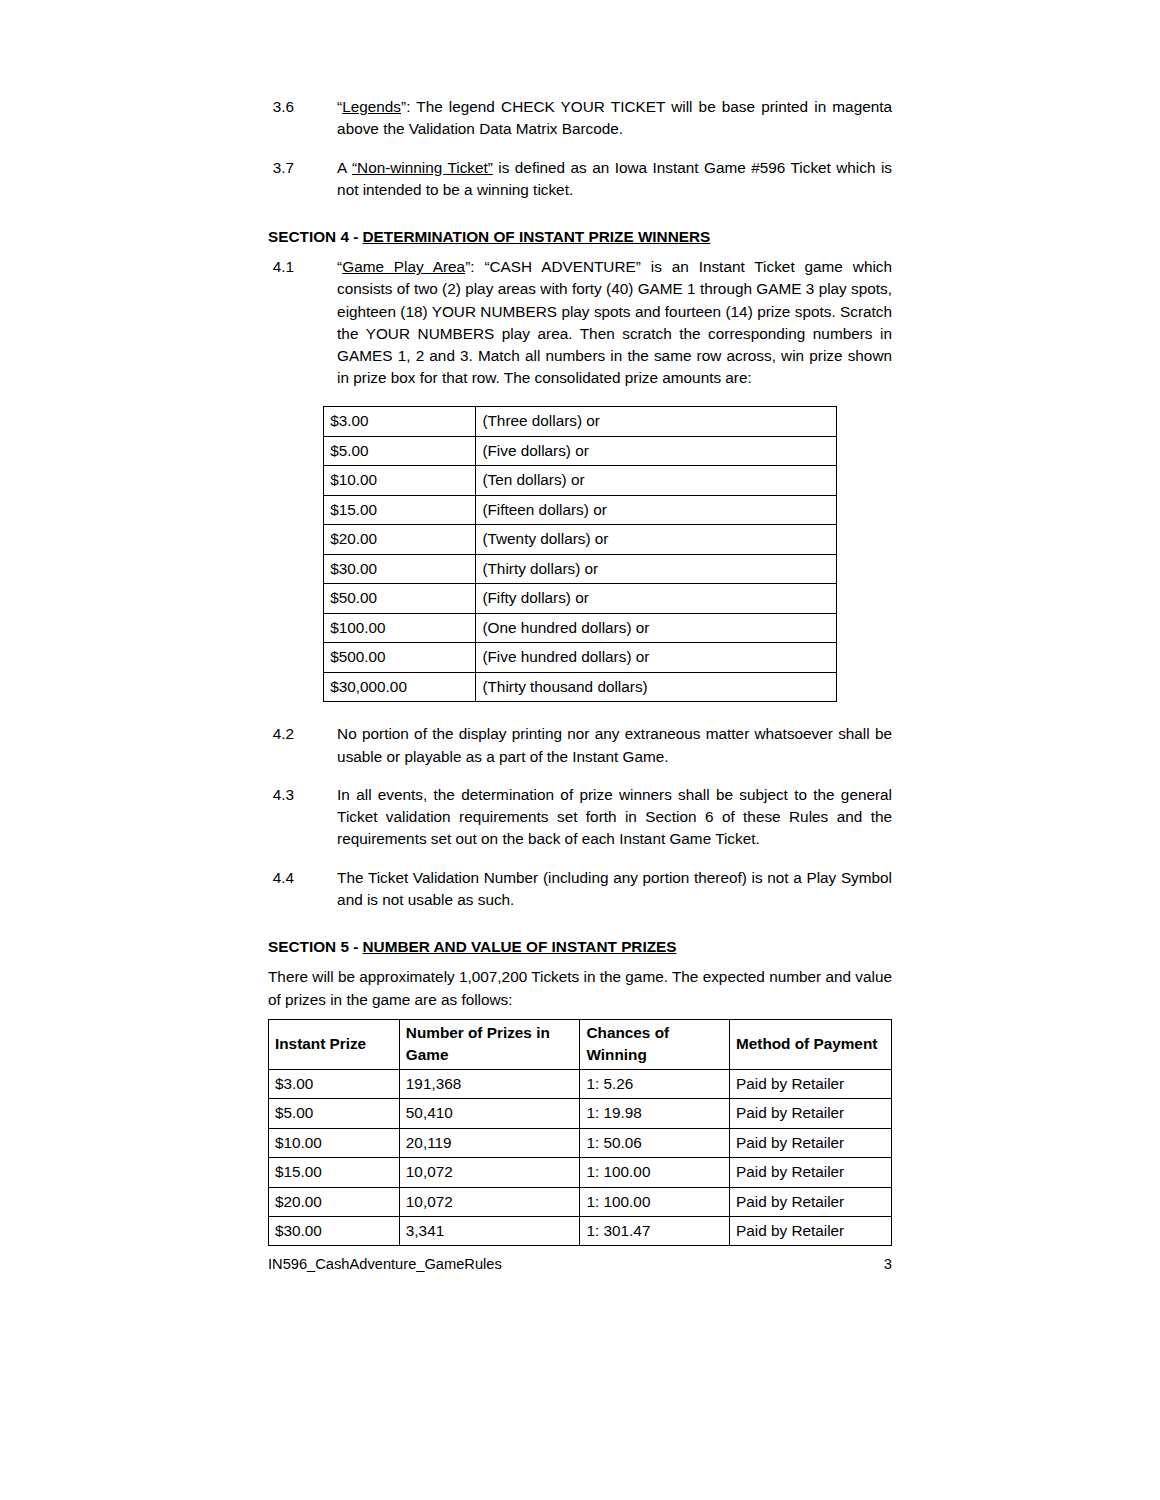3.6
“Legends”: The legend CHECK YOUR TICKET will be base printed in magenta above the Validation Data Matrix Barcode.
3.7
A “Non-winning Ticket” is defined as an Iowa Instant Game #596 Ticket which is not intended to be a winning ticket.
SECTION 4 - DETERMINATION OF INSTANT PRIZE WINNERS
4.1
“Game Play Area”: “CASH ADVENTURE” is an Instant Ticket game which consists of two (2) play areas with forty (40) GAME 1 through GAME 3 play spots, eighteen (18) YOUR NUMBERS play spots and fourteen (14) prize spots. Scratch the YOUR NUMBERS play area. Then scratch the corresponding numbers in GAMES 1, 2 and 3. Match all numbers in the same row across, win prize shown in prize box for that row. The consolidated prize amounts are:
| $3.00 | (Three dollars) or |
| $5.00 | (Five dollars) or |
| $10.00 | (Ten dollars) or |
| $15.00 | (Fifteen dollars) or |
| $20.00 | (Twenty dollars) or |
| $30.00 | (Thirty dollars) or |
| $50.00 | (Fifty dollars) or |
| $100.00 | (One hundred dollars) or |
| $500.00 | (Five hundred dollars) or |
| $30,000.00 | (Thirty thousand dollars) |
4.2
No portion of the display printing nor any extraneous matter whatsoever shall be usable or playable as a part of the Instant Game.
4.3
In all events, the determination of prize winners shall be subject to the general Ticket validation requirements set forth in Section 6 of these Rules and the requirements set out on the back of each Instant Game Ticket.
4.4
The Ticket Validation Number (including any portion thereof) is not a Play Symbol and is not usable as such.
SECTION 5 - NUMBER AND VALUE OF INSTANT PRIZES
There will be approximately 1,007,200 Tickets in the game. The expected number and value of prizes in the game are as follows:
| Instant Prize | Number of Prizes in Game | Chances of Winning | Method of Payment |
| --- | --- | --- | --- |
| $3.00 | 191,368 | 1: 5.26 | Paid by Retailer |
| $5.00 | 50,410 | 1: 19.98 | Paid by Retailer |
| $10.00 | 20,119 | 1: 50.06 | Paid by Retailer |
| $15.00 | 10,072 | 1: 100.00 | Paid by Retailer |
| $20.00 | 10,072 | 1: 100.00 | Paid by Retailer |
| $30.00 | 3,341 | 1: 301.47 | Paid by Retailer |
IN596_CashAdventure_GameRules
3